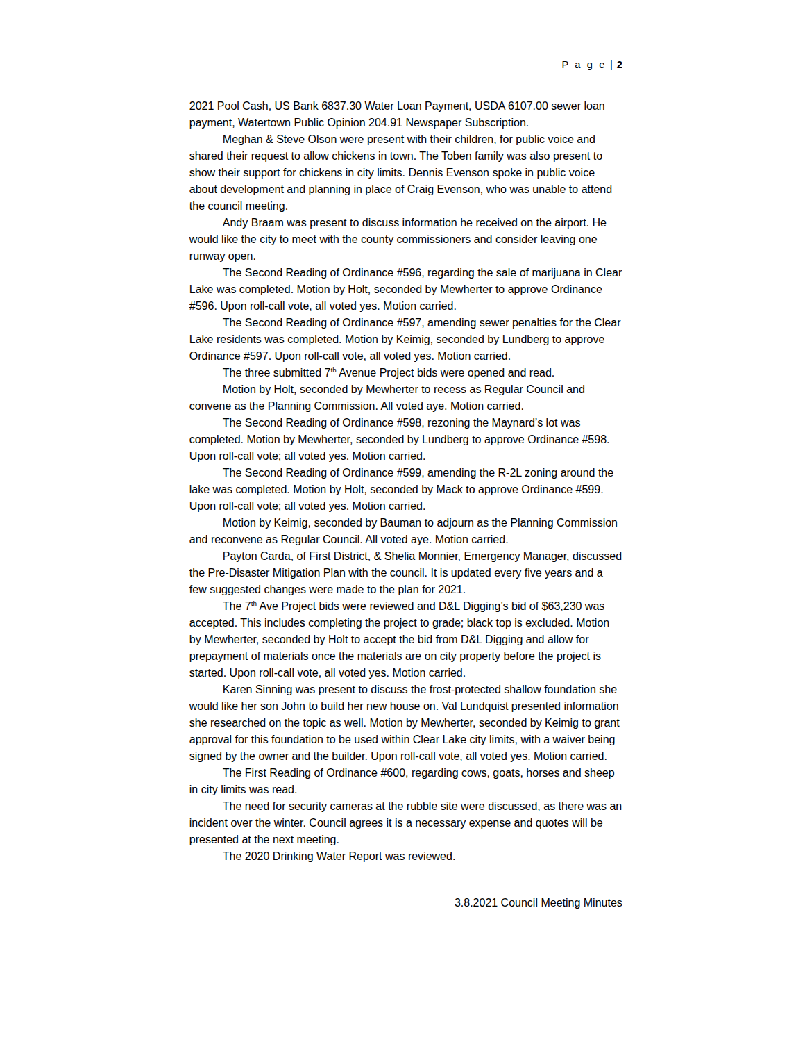P a g e | 2
2021 Pool Cash, US Bank 6837.30 Water Loan Payment, USDA 6107.00 sewer loan payment, Watertown Public Opinion 204.91 Newspaper Subscription.
Meghan & Steve Olson were present with their children, for public voice and shared their request to allow chickens in town. The Toben family was also present to show their support for chickens in city limits. Dennis Evenson spoke in public voice about development and planning in place of Craig Evenson, who was unable to attend the council meeting.
Andy Braam was present to discuss information he received on the airport. He would like the city to meet with the county commissioners and consider leaving one runway open.
The Second Reading of Ordinance #596, regarding the sale of marijuana in Clear Lake was completed. Motion by Holt, seconded by Mewherter to approve Ordinance #596. Upon roll-call vote, all voted yes. Motion carried.
The Second Reading of Ordinance #597, amending sewer penalties for the Clear Lake residents was completed. Motion by Keimig, seconded by Lundberg to approve Ordinance #597. Upon roll-call vote, all voted yes. Motion carried.
The three submitted 7th Avenue Project bids were opened and read.
Motion by Holt, seconded by Mewherter to recess as Regular Council and convene as the Planning Commission. All voted aye. Motion carried.
The Second Reading of Ordinance #598, rezoning the Maynard’s lot was completed. Motion by Mewherter, seconded by Lundberg to approve Ordinance #598. Upon roll-call vote; all voted yes. Motion carried.
The Second Reading of Ordinance #599, amending the R-2L zoning around the lake was completed. Motion by Holt, seconded by Mack to approve Ordinance #599. Upon roll-call vote; all voted yes. Motion carried.
Motion by Keimig, seconded by Bauman to adjourn as the Planning Commission and reconvene as Regular Council. All voted aye. Motion carried.
Payton Carda, of First District, & Shelia Monnier, Emergency Manager, discussed the Pre-Disaster Mitigation Plan with the council. It is updated every five years and a few suggested changes were made to the plan for 2021.
The 7th Ave Project bids were reviewed and D&L Digging’s bid of $63,230 was accepted. This includes completing the project to grade; black top is excluded. Motion by Mewherter, seconded by Holt to accept the bid from D&L Digging and allow for prepayment of materials once the materials are on city property before the project is started. Upon roll-call vote, all voted yes. Motion carried.
Karen Sinning was present to discuss the frost-protected shallow foundation she would like her son John to build her new house on. Val Lundquist presented information she researched on the topic as well. Motion by Mewherter, seconded by Keimig to grant approval for this foundation to be used within Clear Lake city limits, with a waiver being signed by the owner and the builder. Upon roll-call vote, all voted yes. Motion carried.
The First Reading of Ordinance #600, regarding cows, goats, horses and sheep in city limits was read.
The need for security cameras at the rubble site were discussed, as there was an incident over the winter. Council agrees it is a necessary expense and quotes will be presented at the next meeting.
The 2020 Drinking Water Report was reviewed.
3.8.2021 Council Meeting Minutes